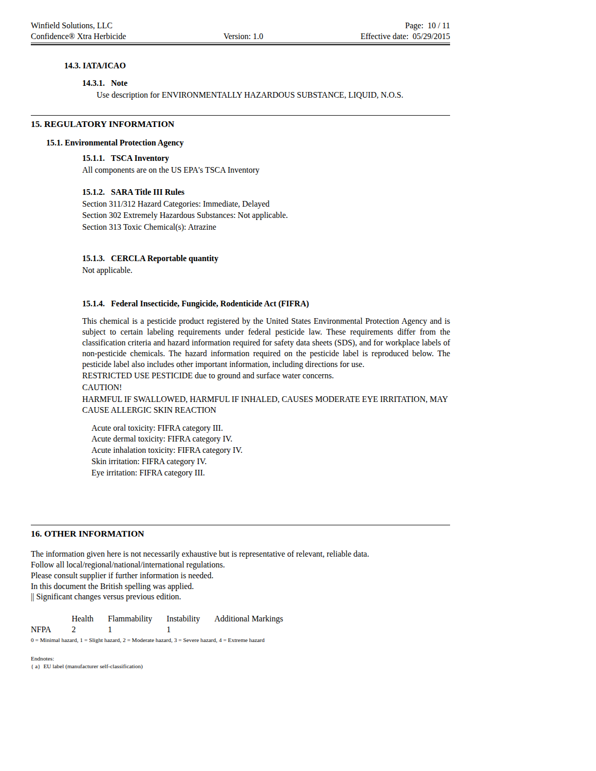Winfield Solutions, LLC Page: 10 / 11
Confidence® Xtra Herbicide Version: 1.0 Effective date: 05/29/2015
14.3. IATA/ICAO
14.3.1. Note
Use description for ENVIRONMENTALLY HAZARDOUS SUBSTANCE, LIQUID, N.O.S.
15. REGULATORY INFORMATION
15.1. Environmental Protection Agency
15.1.1. TSCA Inventory
All components are on the US EPA's TSCA Inventory
15.1.2. SARA Title III Rules
Section 311/312 Hazard Categories: Immediate, Delayed
Section 302 Extremely Hazardous Substances: Not applicable.
Section 313 Toxic Chemical(s): Atrazine
15.1.3. CERCLA Reportable quantity
Not applicable.
15.1.4. Federal Insecticide, Fungicide, Rodenticide Act (FIFRA)
This chemical is a pesticide product registered by the United States Environmental Protection Agency and is subject to certain labeling requirements under federal pesticide law. These requirements differ from the classification criteria and hazard information required for safety data sheets (SDS), and for workplace labels of non-pesticide chemicals. The hazard information required on the pesticide label is reproduced below. The pesticide label also includes other important information, including directions for use.
RESTRICTED USE PESTICIDE due to ground and surface water concerns.
CAUTION!
HARMFUL IF SWALLOWED, HARMFUL IF INHALED, CAUSES MODERATE EYE IRRITATION, MAY CAUSE ALLERGIC SKIN REACTION
Acute oral toxicity: FIFRA category III.
Acute dermal toxicity: FIFRA category IV.
Acute inhalation toxicity: FIFRA category IV.
Skin irritation: FIFRA category IV.
Eye irritation: FIFRA category III.
16. OTHER INFORMATION
The information given here is not necessarily exhaustive but is representative of relevant, reliable data.
Follow all local/regional/national/international regulations.
Please consult supplier if further information is needed.
In this document the British spelling was applied.
|| Significant changes versus previous edition.
| | Health | Flammability | Instability | Additional Markings |
| --- | --- | --- | --- | --- |
| NFPA | 2 | 1 | 1 | |
0 = Minimal hazard, 1 = Slight hazard, 2 = Moderate hazard, 3 = Severe hazard, 4 = Extreme hazard
Endnotes:
{ a} EU label (manufacturer self-classification)